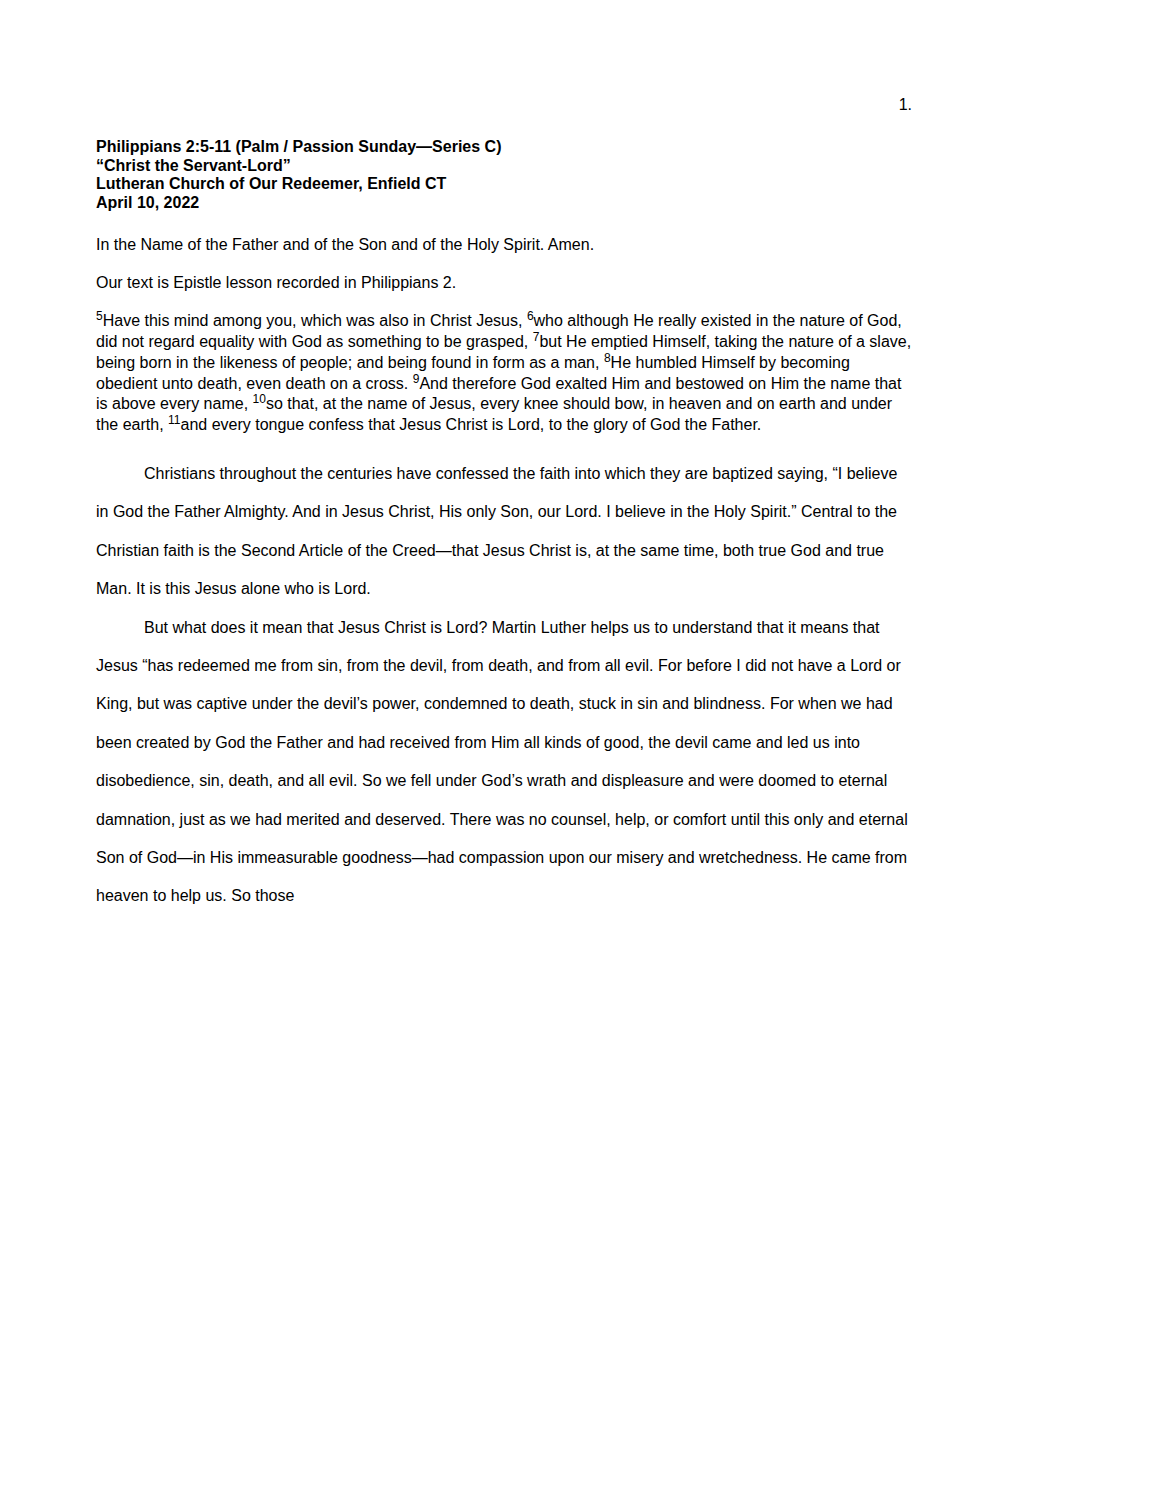1.
Philippians 2:5-11 (Palm / Passion Sunday—Series C)
“Christ the Servant-Lord”
Lutheran Church of Our Redeemer, Enfield CT
April 10, 2022
In the Name of the Father and of the Son and of the Holy Spirit. Amen.
Our text is Epistle lesson recorded in Philippians 2.
5Have this mind among you, which was also in Christ Jesus, 6who although He really existed in the nature of God, did not regard equality with God as something to be grasped, 7but He emptied Himself, taking the nature of a slave, being born in the likeness of people; and being found in form as a man, 8He humbled Himself by becoming obedient unto death, even death on a cross. 9And therefore God exalted Him and bestowed on Him the name that is above every name, 10so that, at the name of Jesus, every knee should bow, in heaven and on earth and under the earth, 11and every tongue confess that Jesus Christ is Lord, to the glory of God the Father.
Christians throughout the centuries have confessed the faith into which they are baptized saying, “I believe in God the Father Almighty. And in Jesus Christ, His only Son, our Lord. I believe in the Holy Spirit.” Central to the Christian faith is the Second Article of the Creed—that Jesus Christ is, at the same time, both true God and true Man. It is this Jesus alone who is Lord.
But what does it mean that Jesus Christ is Lord? Martin Luther helps us to understand that it means that Jesus “has redeemed me from sin, from the devil, from death, and from all evil. For before I did not have a Lord or King, but was captive under the devil’s power, condemned to death, stuck in sin and blindness. For when we had been created by God the Father and had received from Him all kinds of good, the devil came and led us into disobedience, sin, death, and all evil. So we fell under God’s wrath and displeasure and were doomed to eternal damnation, just as we had merited and deserved. There was no counsel, help, or comfort until this only and eternal Son of God—in His immeasurable goodness—had compassion upon our misery and wretchedness. He came from heaven to help us. So those